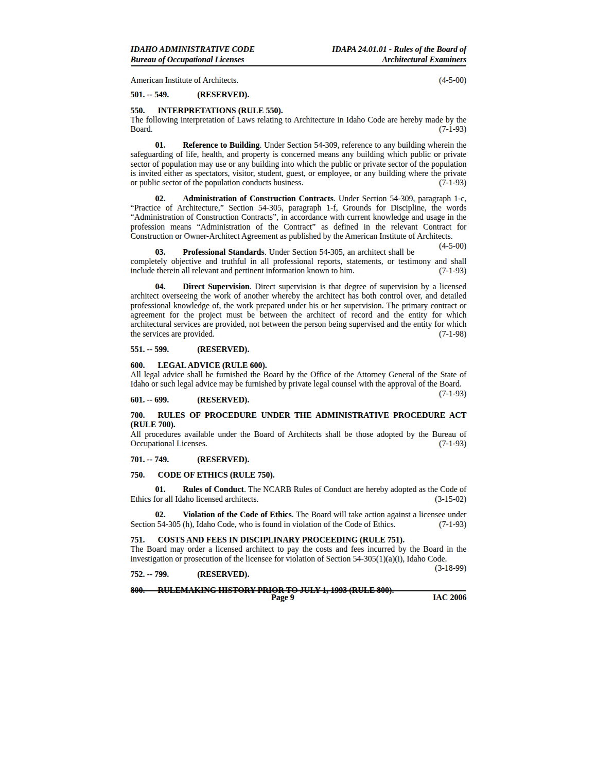IDAHO ADMINISTRATIVE CODE
Bureau of Occupational Licenses
IDAPA 24.01.01 - Rules of the Board of
Architectural Examiners
American Institute of Architects. (4-5-00)
501. -- 549.(RESERVED).
550. INTERPRETATIONS (RULE 550).
The following interpretation of Laws relating to Architecture in Idaho Code are hereby made by the Board. (7-1-93)
01. Reference to Building. Under Section 54-309, reference to any building wherein the safeguarding of life, health, and property is concerned means any building which public or private sector of population may use or any building into which the public or private sector of the population is invited either as spectators, visitor, student, guest, or employee, or any building where the private or public sector of the population conducts business. (7-1-93)
02. Administration of Construction Contracts. Under Section 54-309, paragraph 1-c, “Practice of Architecture,” Section 54-305, paragraph 1-f, Grounds for Discipline, the words “Administration of Construction Contracts”, in accordance with current knowledge and usage in the profession means “Administration of the Contract” as defined in the relevant Contract for Construction or Owner-Architect Agreement as published by the American Institute of Architects. (4-5-00)
03. Professional Standards. Under Section 54-305, an architect shall be completely objective and truthful in all professional reports, statements, or testimony and shall include therein all relevant and pertinent information known to him. (7-1-93)
04. Direct Supervision. Direct supervision is that degree of supervision by a licensed architect overseeing the work of another whereby the architect has both control over, and detailed professional knowledge of, the work prepared under his or her supervision. The primary contract or agreement for the project must be between the architect of record and the entity for which architectural services are provided, not between the person being supervised and the entity for which the services are provided. (7-1-98)
551. -- 599.(RESERVED).
600. LEGAL ADVICE (RULE 600).
All legal advice shall be furnished the Board by the Office of the Attorney General of the State of Idaho or such legal advice may be furnished by private legal counsel with the approval of the Board. (7-1-93)
601. -- 699.(RESERVED).
700. RULES OF PROCEDURE UNDER THE ADMINISTRATIVE PROCEDURE ACT (RULE 700).
All procedures available under the Board of Architects shall be those adopted by the Bureau of Occupational Licenses. (7-1-93)
701. -- 749.(RESERVED).
750. CODE OF ETHICS (RULE 750).
01. Rules of Conduct. The NCARB Rules of Conduct are hereby adopted as the Code of Ethics for all Idaho licensed architects. (3-15-02)
02. Violation of the Code of Ethics. The Board will take action against a licensee under Section 54-305 (h), Idaho Code, who is found in violation of the Code of Ethics. (7-1-93)
751. COSTS AND FEES IN DISCIPLINARY PROCEEDING (RULE 751).
The Board may order a licensed architect to pay the costs and fees incurred by the Board in the investigation or prosecution of the licensee for violation of Section 54-305(1)(a)(i), Idaho Code. (3-18-99)
752. -- 799.(RESERVED).
800. RULEMAKING HISTORY PRIOR TO JULY 1, 1993 (RULE 800).
Page 9
IAC 2006